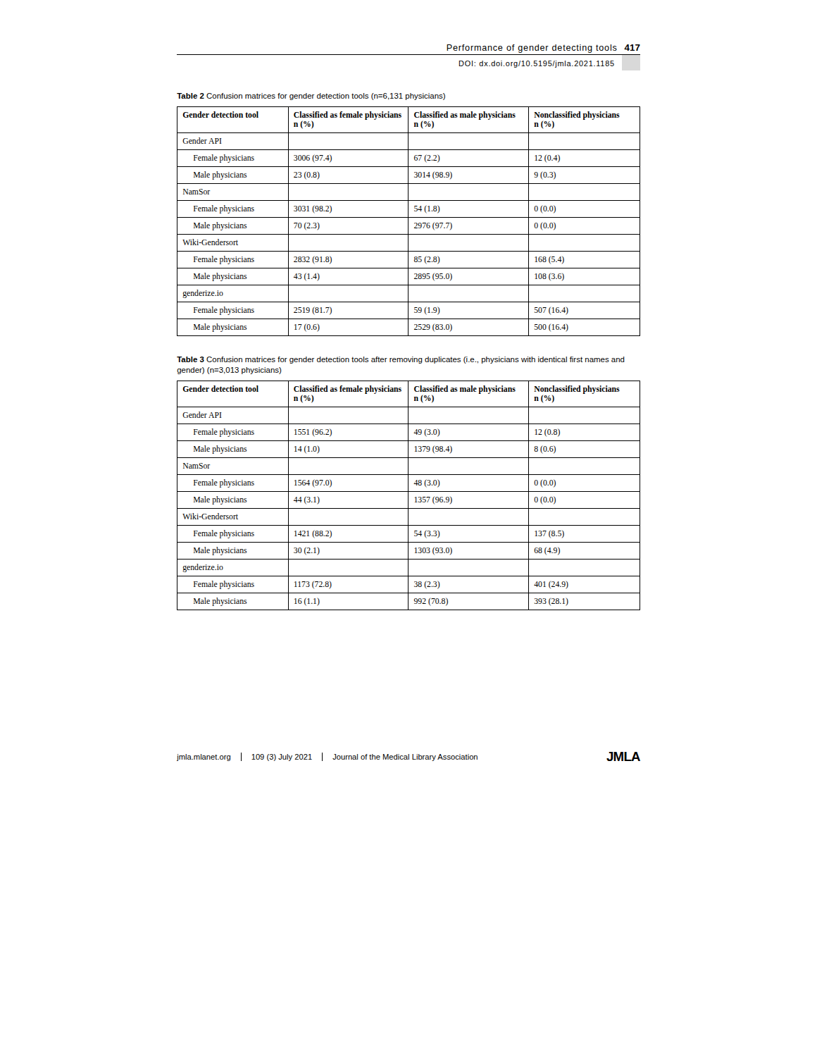Performance of gender detecting tools 417
DOI: dx.doi.org/10.5195/jmla.2021.1185
Table 2 Confusion matrices for gender detection tools (n=6,131 physicians)
| Gender detection tool | Classified as female physicians n (%) | Classified as male physicians n (%) | Nonclassified physicians n (%) |
| --- | --- | --- | --- |
| Gender API | | | |
| Female physicians | 3006 (97.4) | 67 (2.2) | 12 (0.4) |
| Male physicians | 23 (0.8) | 3014 (98.9) | 9 (0.3) |
| NamSor | | | |
| Female physicians | 3031 (98.2) | 54 (1.8) | 0 (0.0) |
| Male physicians | 70 (2.3) | 2976 (97.7) | 0 (0.0) |
| Wiki-Gendersort | | | |
| Female physicians | 2832 (91.8) | 85 (2.8) | 168 (5.4) |
| Male physicians | 43 (1.4) | 2895 (95.0) | 108 (3.6) |
| genderize.io | | | |
| Female physicians | 2519 (81.7) | 59 (1.9) | 507 (16.4) |
| Male physicians | 17 (0.6) | 2529 (83.0) | 500 (16.4) |
Table 3 Confusion matrices for gender detection tools after removing duplicates (i.e., physicians with identical first names and gender) (n=3,013 physicians)
| Gender detection tool | Classified as female physicians n (%) | Classified as male physicians n (%) | Nonclassified physicians n (%) |
| --- | --- | --- | --- |
| Gender API | | | |
| Female physicians | 1551 (96.2) | 49 (3.0) | 12 (0.8) |
| Male physicians | 14 (1.0) | 1379 (98.4) | 8 (0.6) |
| NamSor | | | |
| Female physicians | 1564 (97.0) | 48 (3.0) | 0 (0.0) |
| Male physicians | 44 (3.1) | 1357 (96.9) | 0 (0.0) |
| Wiki-Gendersort | | | |
| Female physicians | 1421 (88.2) | 54 (3.3) | 137 (8.5) |
| Male physicians | 30 (2.1) | 1303 (93.0) | 68 (4.9) |
| genderize.io | | | |
| Female physicians | 1173 (72.8) | 38 (2.3) | 401 (24.9) |
| Male physicians | 16 (1.1) | 992 (70.8) | 393 (28.1) |
jmla.mlanet.org 109 (3) July 2021 Journal of the Medical Library Association JMLA